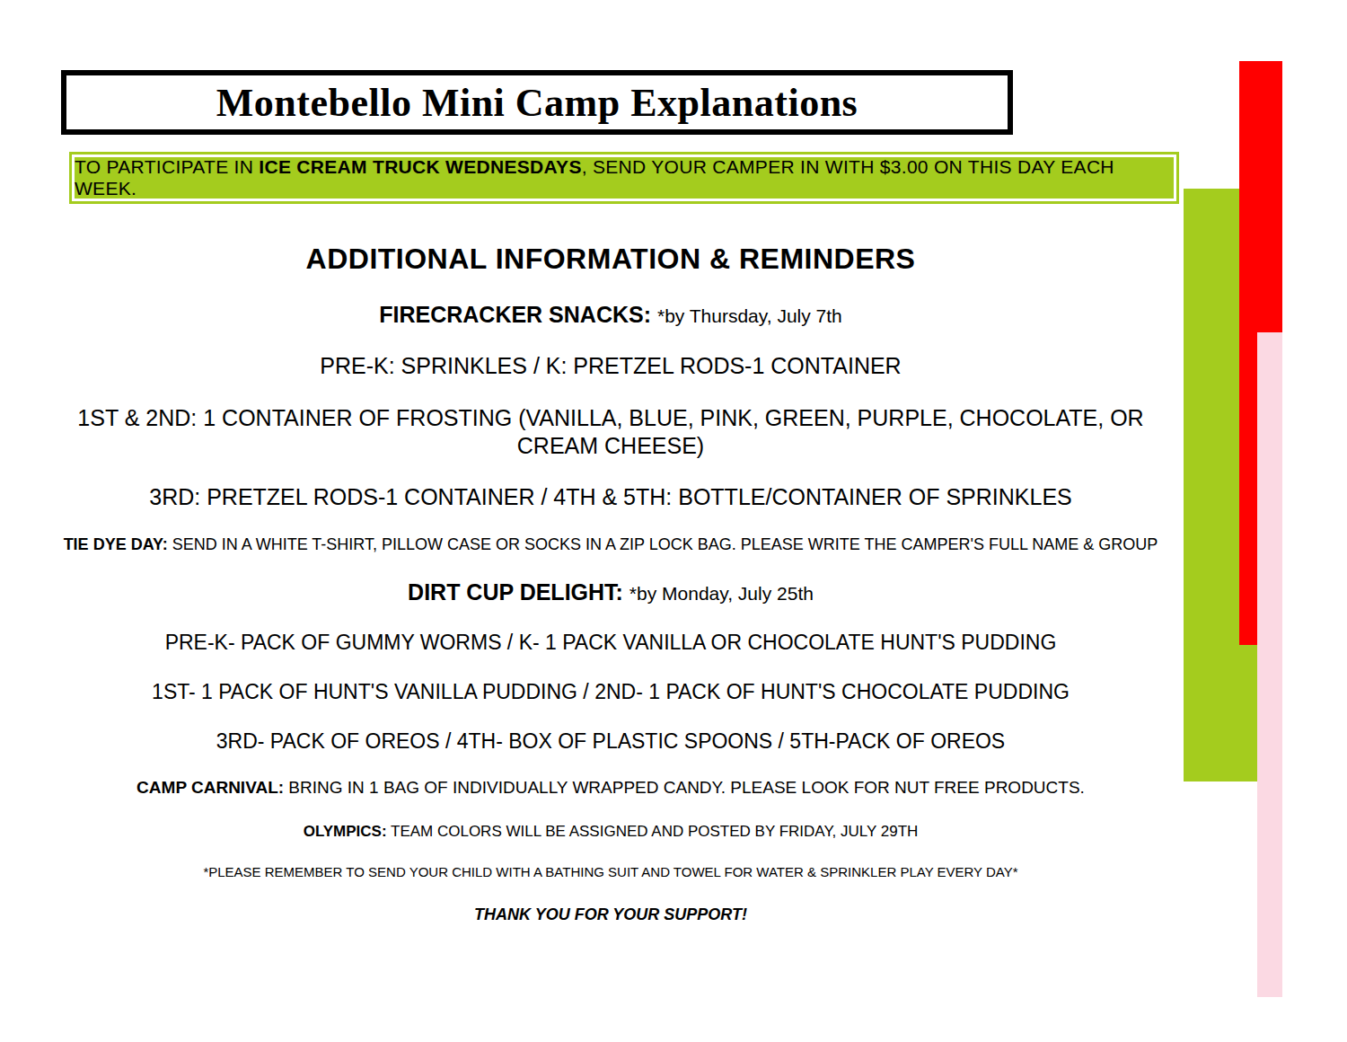Montebello Mini Camp Explanations
To participate in Ice Cream Truck Wednesdays, send your camper in with $3.00 on this day each week.
Additional Information & Reminders
Firecracker Snacks: *by Thursday, July 7th
Pre-K: Sprinkles / K: Pretzel Rods-1 Container
1st & 2nd: 1 Container of Frosting (Vanilla, Blue, Pink, Green, Purple, Chocolate, or Cream Cheese)
3rd: Pretzel Rods-1 Container / 4th & 5th: Bottle/Container of Sprinkles
Tie Dye Day: Send in a white t-shirt, pillow case or socks in a zip lock bag. Please write the camper's full name & Group
Dirt Cup Delight: *by Monday, July 25th
Pre-K- Pack of Gummy Worms / K- 1 Pack Vanilla or chocolate Hunt's pudding
1st- 1 pack of Hunt's vanilla pudding / 2nd- 1 pack of Hunt's chocolate pudding
3rd- Pack of Oreos / 4th- Box of plastic spoons / 5th-Pack of Oreos
Camp Carnival: Bring in 1 bag of individually wrapped candy. Please look for nut free products.
Olympics: Team Colors will be assigned and posted by Friday, July 29th
*Please remember to send your child with a bathing suit and towel for water & sprinkler play every day*
Thank you for your support!